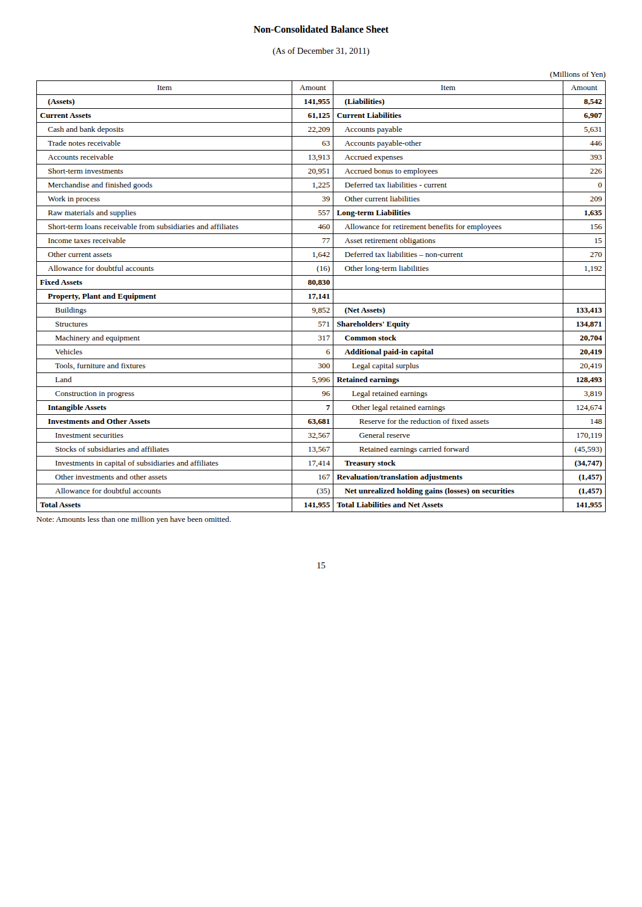Non-Consolidated Balance Sheet
(As of December 31, 2011)
(Millions of Yen)
| Item | Amount | Item | Amount |
| --- | --- | --- | --- |
| (Assets) | 141,955 | (Liabilities) | 8,542 |
| Current Assets | 61,125 | Current Liabilities | 6,907 |
| Cash and bank deposits | 22,209 | Accounts payable | 5,631 |
| Trade notes receivable | 63 | Accounts payable-other | 446 |
| Accounts receivable | 13,913 | Accrued expenses | 393 |
| Short-term investments | 20,951 | Accrued bonus to employees | 226 |
| Merchandise and finished goods | 1,225 | Deferred tax liabilities - current | 0 |
| Work in process | 39 | Other current liabilities | 209 |
| Raw materials and supplies | 557 | Long-term Liabilities | 1,635 |
| Short-term loans receivable from subsidiaries and affiliates | 460 | Allowance for retirement benefits for employees | 156 |
| Income taxes receivable | 77 | Asset retirement obligations | 15 |
| Other current assets | 1,642 | Deferred tax liabilities – non-current | 270 |
| Allowance for doubtful accounts | (16) | Other long-term liabilities | 1,192 |
| Fixed Assets | 80,830 | | |
| Property, Plant and Equipment | 17,141 | | |
| Buildings | 9,852 | (Net Assets) | 133,413 |
| Structures | 571 | Shareholders' Equity | 134,871 |
| Machinery and equipment | 317 | Common stock | 20,704 |
| Vehicles | 6 | Additional paid-in capital | 20,419 |
| Tools, furniture and fixtures | 300 | Legal capital surplus | 20,419 |
| Land | 5,996 | Retained earnings | 128,493 |
| Construction in progress | 96 | Legal retained earnings | 3,819 |
| Intangible Assets | 7 | Other legal retained earnings | 124,674 |
| Investments and Other Assets | 63,681 | Reserve for the reduction of fixed assets | 148 |
| Investment securities | 32,567 | General reserve | 170,119 |
| Stocks of subsidiaries and affiliates | 13,567 | Retained earnings carried forward | (45,593) |
| Investments in capital of subsidiaries and affiliates | 17,414 | Treasury stock | (34,747) |
| Other investments and other assets | 167 | Revaluation/translation adjustments | (1,457) |
| Allowance for doubtful accounts | (35) | Net unrealized holding gains (losses) on securities | (1,457) |
| Total Assets | 141,955 | Total Liabilities and Net Assets | 141,955 |
Note: Amounts less than one million yen have been omitted.
15